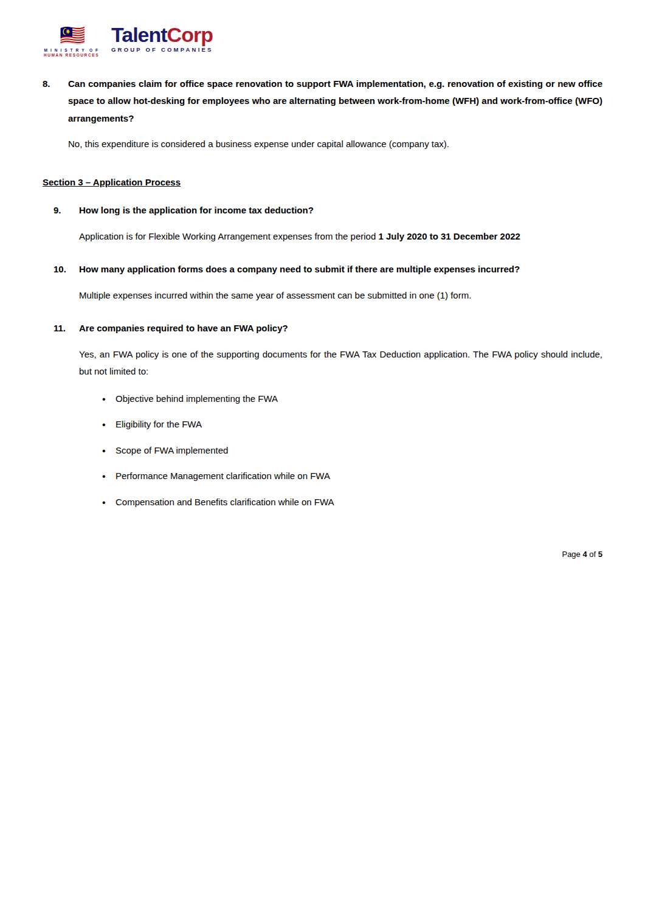🇲🇾
M I N I S T R Y O F
HUMAN RESOURCES
Talent Corp
GROUP OF COMPANIES
8.
Can companies claim for office space renovation to support FWA implementation, e.g. renovation of existing or new office space to allow hot-desking for employees who are alternating between work-from-home (WFH) and work-from-office (WFO) arrangements?
No, this expenditure is considered a business expense under capital allowance (company tax).
Section 3 – Application Process
9.
How long is the application for income tax deduction?
Application is for Flexible Working Arrangement expenses from the period 1 July 2020 to 31 December 2022
10.
How many application forms does a company need to submit if there are multiple expenses incurred?
Multiple expenses incurred within the same year of assessment can be submitted in one (1) form.
11.
Are companies required to have an FWA policy?
Yes, an FWA policy is one of the supporting documents for the FWA Tax Deduction application. The FWA policy should include, but not limited to:
Objective behind implementing the FWA
Eligibility for the FWA
Scope of FWA implemented
Performance Management clarification while on FWA
Compensation and Benefits clarification while on FWA
Page 4 of 5